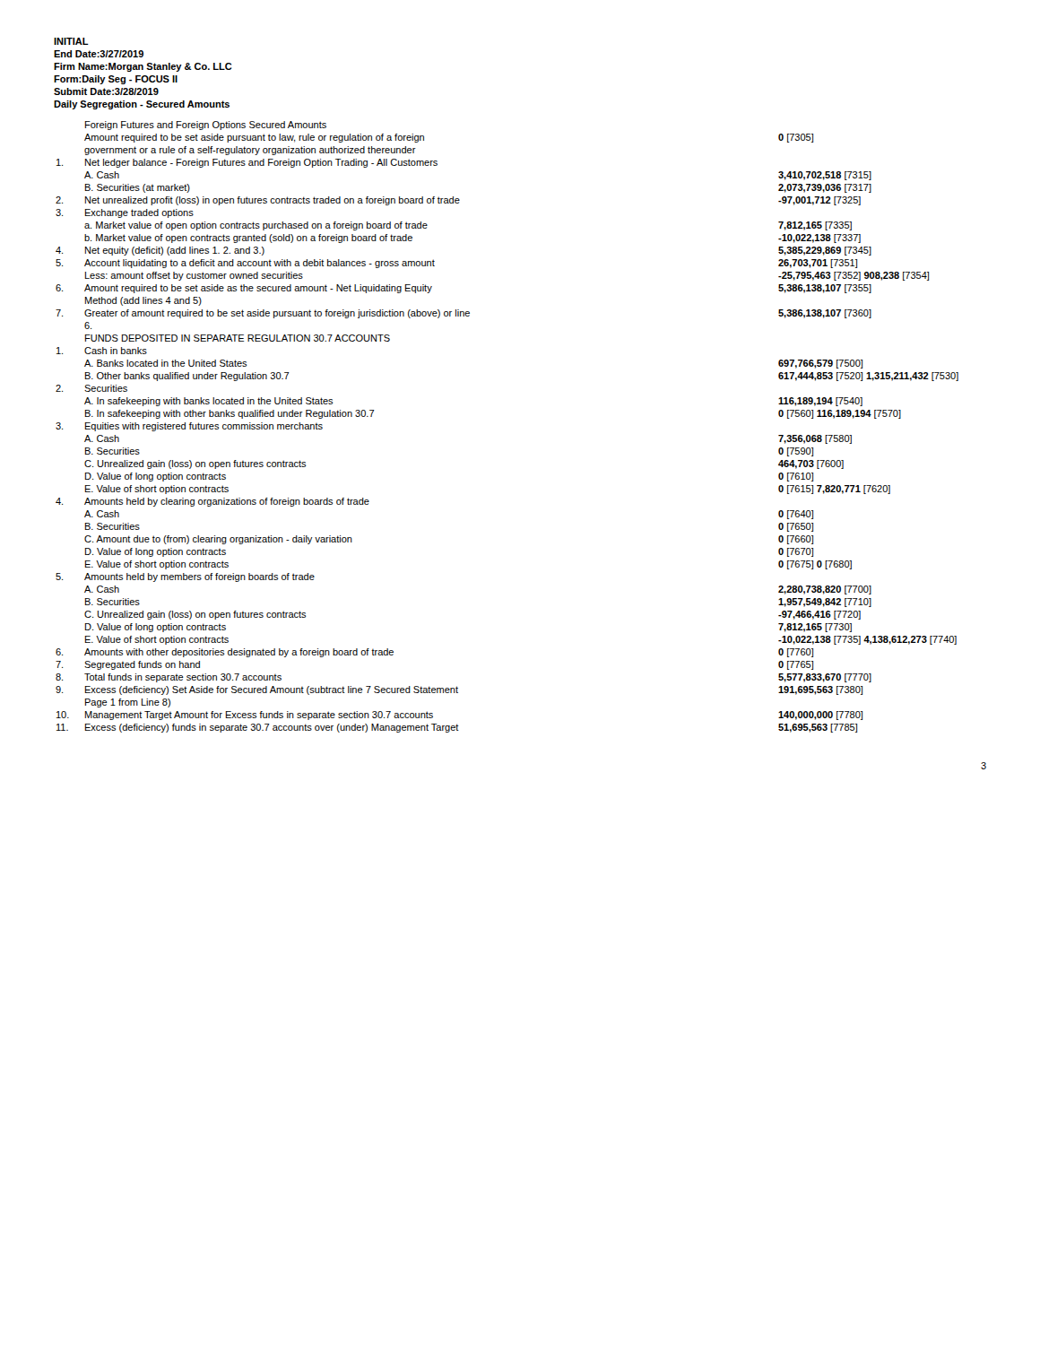INITIAL
End Date:3/27/2019
Firm Name:Morgan Stanley & Co. LLC
Form:Daily Seg - FOCUS II
Submit Date:3/28/2019
Daily Segregation - Secured Amounts
| | Foreign Futures and Foreign Options Secured Amounts | |
| | Amount required to be set aside pursuant to law, rule or regulation of a foreign | 0 [7305] |
| | government or a rule of a self-regulatory organization authorized thereunder | |
| 1. | Net ledger balance - Foreign Futures and Foreign Option Trading - All Customers | |
| | A. Cash | 3,410,702,518 [7315] |
| | B. Securities (at market) | 2,073,739,036 [7317] |
| 2. | Net unrealized profit (loss) in open futures contracts traded on a foreign board of trade | -97,001,712 [7325] |
| 3. | Exchange traded options | |
| | a. Market value of open option contracts purchased on a foreign board of trade | 7,812,165 [7335] |
| | b. Market value of open contracts granted (sold) on a foreign board of trade | -10,022,138 [7337] |
| 4. | Net equity (deficit) (add lines 1. 2. and 3.) | 5,385,229,869 [7345] |
| 5. | Account liquidating to a deficit and account with a debit balances - gross amount | 26,703,701 [7351] |
| | Less: amount offset by customer owned securities | -25,795,463 [7352] 908,238 [7354] |
| 6. | Amount required to be set aside as the secured amount - Net Liquidating Equity | 5,386,138,107 [7355] |
| | Method (add lines 4 and 5) | |
| 7. | Greater of amount required to be set aside pursuant to foreign jurisdiction (above) or line | 5,386,138,107 [7360] |
| | 6. | |
| | FUNDS DEPOSITED IN SEPARATE REGULATION 30.7 ACCOUNTS | |
| 1. | Cash in banks | |
| | A. Banks located in the United States | 697,766,579 [7500] |
| | B. Other banks qualified under Regulation 30.7 | 617,444,853 [7520] 1,315,211,432 [7530] |
| 2. | Securities | |
| | A. In safekeeping with banks located in the United States | 116,189,194 [7540] |
| | B. In safekeeping with other banks qualified under Regulation 30.7 | 0 [7560] 116,189,194 [7570] |
| 3. | Equities with registered futures commission merchants | |
| | A. Cash | 7,356,068 [7580] |
| | B. Securities | 0 [7590] |
| | C. Unrealized gain (loss) on open futures contracts | 464,703 [7600] |
| | D. Value of long option contracts | 0 [7610] |
| | E. Value of short option contracts | 0 [7615] 7,820,771 [7620] |
| 4. | Amounts held by clearing organizations of foreign boards of trade | |
| | A. Cash | 0 [7640] |
| | B. Securities | 0 [7650] |
| | C. Amount due to (from) clearing organization - daily variation | 0 [7660] |
| | D. Value of long option contracts | 0 [7670] |
| | E. Value of short option contracts | 0 [7675] 0 [7680] |
| 5. | Amounts held by members of foreign boards of trade | |
| | A. Cash | 2,280,738,820 [7700] |
| | B. Securities | 1,957,549,842 [7710] |
| | C. Unrealized gain (loss) on open futures contracts | -97,466,416 [7720] |
| | D. Value of long option contracts | 7,812,165 [7730] |
| | E. Value of short option contracts | -10,022,138 [7735] 4,138,612,273 [7740] |
| 6. | Amounts with other depositories designated by a foreign board of trade | 0 [7760] |
| 7. | Segregated funds on hand | 0 [7765] |
| 8. | Total funds in separate section 30.7 accounts | 5,577,833,670 [7770] |
| 9. | Excess (deficiency) Set Aside for Secured Amount (subtract line 7 Secured Statement | 191,695,563 [7380] |
| | Page 1 from Line 8) | |
| 10. | Management Target Amount for Excess funds in separate section 30.7 accounts | 140,000,000 [7780] |
| 11. | Excess (deficiency) funds in separate 30.7 accounts over (under) Management Target | 51,695,563 [7785] |
3